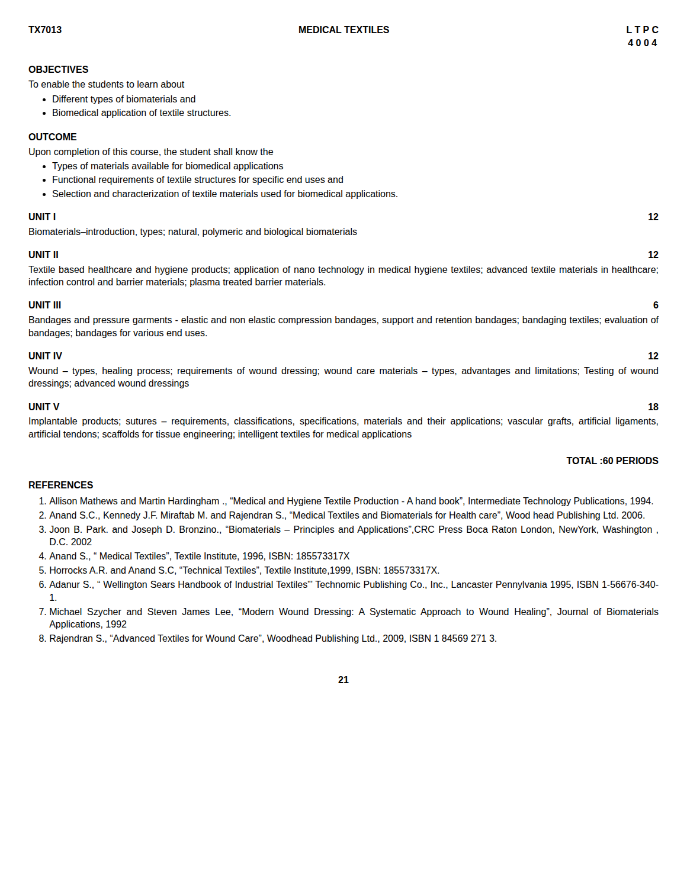TX7013 MEDICAL TEXTILES L T P C4 0 0 4
OBJECTIVES
To enable the students to learn about
Different types of biomaterials and
Biomedical application of textile structures.
OUTCOME
Upon completion of this course, the student shall know the
Types of materials available for biomedical applications
Functional requirements of textile structures for specific end uses and
Selection and characterization of textile materials used for biomedical applications.
UNIT I 12
Biomaterials–introduction, types; natural, polymeric and biological biomaterials
UNIT II 12
Textile based healthcare and hygiene products; application of nano technology in medical hygiene textiles; advanced textile materials in healthcare; infection control and barrier materials; plasma treated barrier materials.
UNIT III 6
Bandages and pressure garments - elastic and non elastic compression bandages, support and retention bandages; bandaging textiles; evaluation of bandages; bandages for various end uses.
UNIT IV 12
Wound – types, healing process; requirements of wound dressing; wound care materials – types, advantages and limitations; Testing of wound dressings; advanced wound dressings
UNIT V 18
Implantable products; sutures – requirements, classifications, specifications, materials and their applications; vascular grafts, artificial ligaments, artificial tendons; scaffolds for tissue engineering; intelligent textiles for medical applications
TOTAL :60 PERIODS
REFERENCES
Allison Mathews and Martin Hardingham ., “Medical and Hygiene Textile Production - A hand book”, Intermediate Technology Publications, 1994.
Anand S.C., Kennedy J.F. Miraftab M. and Rajendran S., “Medical Textiles and Biomaterials for Health care”, Wood head Publishing Ltd. 2006.
Joon B. Park. and Joseph D. Bronzino., “Biomaterials – Principles and Applications”,CRC Press Boca Raton London, NewYork, Washington , D.C. 2002
Anand S., “ Medical Textiles”, Textile Institute, 1996, ISBN: 185573317X
Horrocks A.R. and Anand S.C, “Technical Textiles”, Textile Institute,1999, ISBN: 185573317X.
Adanur S., “ Wellington Sears Handbook of Industrial Textiles”’ Technomic Publishing Co., Inc., Lancaster Pennylvania 1995, ISBN 1-56676-340-1.
Michael Szycher and Steven James Lee, “Modern Wound Dressing: A Systematic Approach to Wound Healing”, Journal of Biomaterials Applications, 1992
Rajendran S., “Advanced Textiles for Wound Care”, Woodhead Publishing Ltd., 2009, ISBN 1 84569 271 3.
21